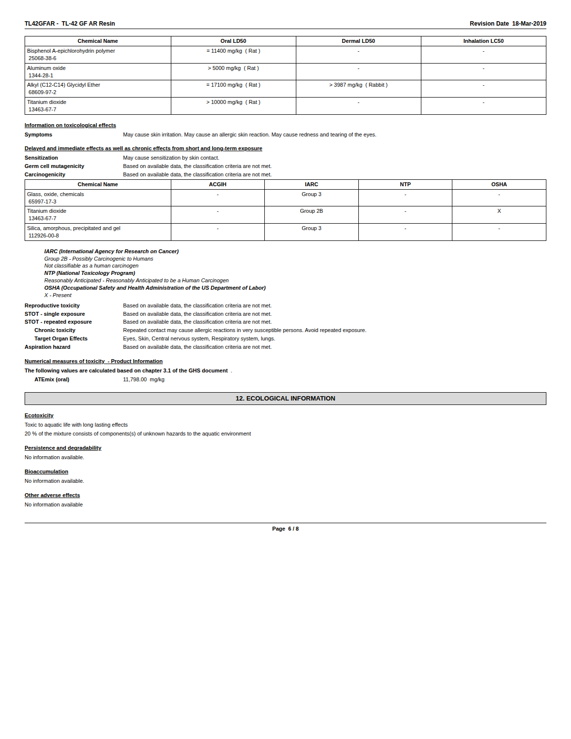TL42GFAR - TL-42 GF AR Resin Revision Date 18-Mar-2019
| Chemical Name | Oral LD50 | Dermal LD50 | Inhalation LC50 |
| --- | --- | --- | --- |
| Bisphenol A-epichlorohydrin polymer 25068-38-6 | = 11400 mg/kg ( Rat ) | - | - |
| Aluminum oxide 1344-28-1 | > 5000 mg/kg ( Rat ) | - | - |
| Alkyl (C12-C14) Glycidyl Ether 68609-97-2 | = 17100 mg/kg ( Rat ) | > 3987 mg/kg ( Rabbit ) | - |
| Titanium dioxide 13463-67-7 | > 10000 mg/kg ( Rat ) | - | - |
Information on toxicological effects
Symptoms
May cause skin irritation. May cause an allergic skin reaction. May cause redness and tearing of the eyes.
Delayed and immediate effects as well as chronic effects from short and long-term exposure
Sensitization
May cause sensitization by skin contact.
Germ cell mutagenicity
Based on available data, the classification criteria are not met.
Carcinogenicity
Based on available data, the classification criteria are not met.
| Chemical Name | ACGIH | IARC | NTP | OSHA |
| --- | --- | --- | --- | --- |
| Glass, oxide, chemicals 65997-17-3 | - | Group 3 | - | - |
| Titanium dioxide 13463-67-7 | - | Group 2B | - | X |
| Silica, amorphous, precipitated and gel 112926-00-8 | - | Group 3 | - | - |
IARC (International Agency for Research on Cancer)
Group 2B - Possibly Carcinogenic to Humans
Not classifiable as a human carcinogen
NTP (National Toxicology Program)
Reasonably Anticipated - Reasonably Anticipated to be a Human Carcinogen
OSHA (Occupational Safety and Health Administration of the US Department of Labor)
X - Present
Reproductive toxicity
Based on available data, the classification criteria are not met.
STOT - single exposure
Based on available data, the classification criteria are not met.
STOT - repeated exposure
Based on available data, the classification criteria are not met.
Chronic toxicity
Repeated contact may cause allergic reactions in very susceptible persons. Avoid repeated exposure.
Target Organ Effects
Eyes, Skin, Central nervous system, Respiratory system, lungs.
Aspiration hazard
Based on available data, the classification criteria are not met.
Numerical measures of toxicity - Product Information
The following values are calculated based on chapter 3.1 of the GHS document .
ATEmix (oral)
11,798.00 mg/kg
12. ECOLOGICAL INFORMATION
Ecotoxicity
Toxic to aquatic life with long lasting effects
20 % of the mixture consists of components(s) of unknown hazards to the aquatic environment
Persistence and degradability
No information available.
Bioaccumulation
No information available.
Other adverse effects
No information available
Page 6 / 8